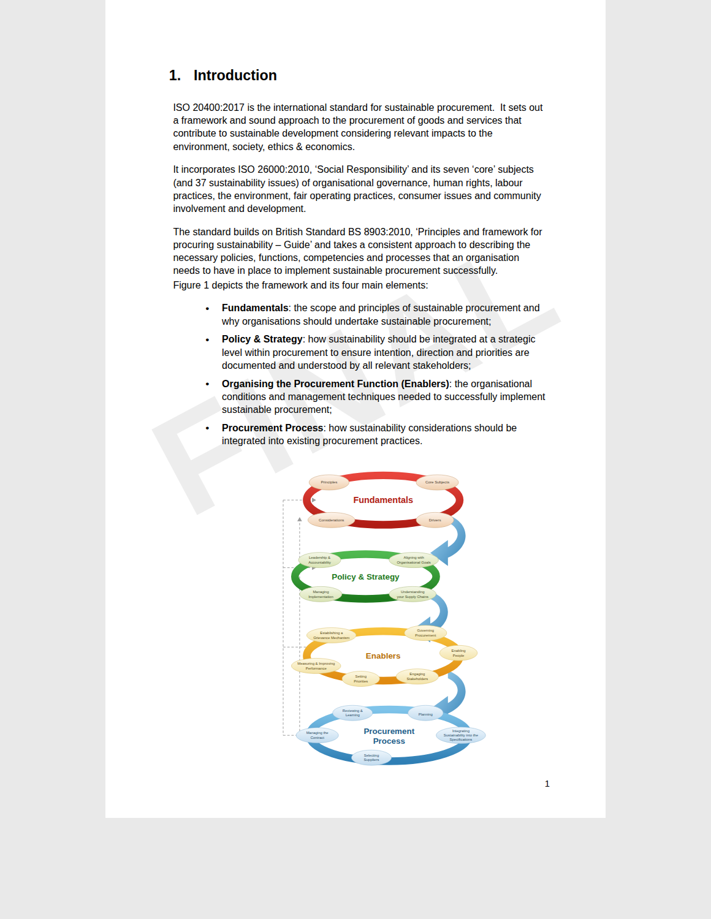FINAL
1. Introduction
ISO 20400:2017 is the international standard for sustainable procurement. It sets out a framework and sound approach to the procurement of goods and services that contribute to sustainable development considering relevant impacts to the environment, society, ethics & economics.
It incorporates ISO 26000:2010, ‘Social Responsibility’ and its seven ‘core’ subjects (and 37 sustainability issues) of organisational governance, human rights, labour practices, the environment, fair operating practices, consumer issues and community involvement and development.
The standard builds on British Standard BS 8903:2010, ‘Principles and framework for procuring sustainability – Guide’ and takes a consistent approach to describing the necessary policies, functions, competencies and processes that an organisation needs to have in place to implement sustainable procurement successfully.
Figure 1 depicts the framework and its four main elements:
Fundamentals: the scope and principles of sustainable procurement and why organisations should undertake sustainable procurement;
Policy & Strategy: how sustainability should be integrated at a strategic level within procurement to ensure intention, direction and priorities are documented and understood by all relevant stakeholders;
Organising the Procurement Function (Enablers): the organisational conditions and management techniques needed to successfully implement sustainable procurement;
Procurement Process: how sustainability considerations should be integrated into existing procurement practices.
Fundamentals Principles Core Subjects Considerations Drivers Policy & Strategy Leadership & Accountability Aligning with Organisational Goals Managing Implementation Understanding your Supply Chains Enablers Establishing a Grievance Mechanism Governing Procurement Enabling People Measuring & Improving Performance Setting Priorities Engaging Stakeholders Procurement Process Reviewing & Learning Planning Managing the Contract Integrating Sustainability into the Specifications Selecting Suppliers
1